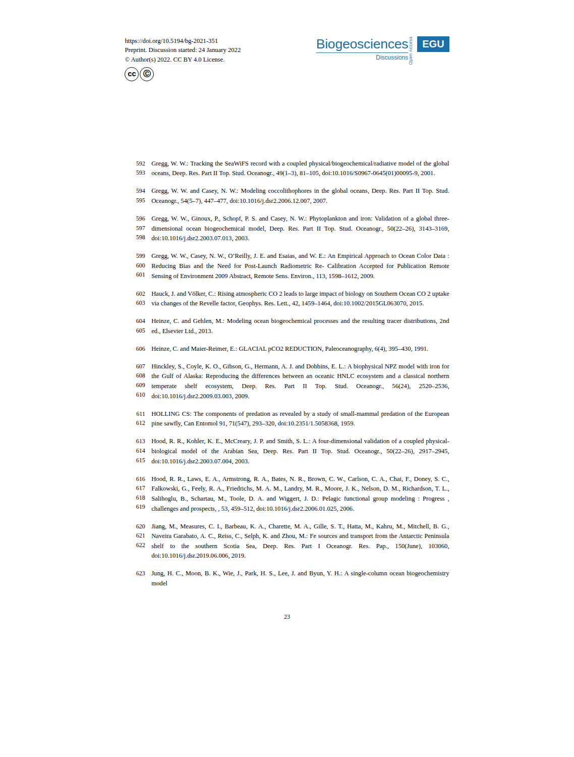https://doi.org/10.5194/bg-2021-351
Preprint. Discussion started: 24 January 2022
© Author(s) 2022. CC BY 4.0 License.
ccⒸ
Biogeosciences
Discussions
Open Access
EGU
592593 Gregg, W. W.: Tracking the SeaWiFS record with a coupled physical/biogeochemical/radiative model of the global oceans, Deep. Res. Part II Top. Stud. Oceanogr., 49(1–3), 81–105, doi:10.1016/S0967-0645(01)00095-9, 2001.
594595 Gregg, W. W. and Casey, N. W.: Modeling coccolithophores in the global oceans, Deep. Res. Part II Top. Stud. Oceanogr., 54(5–7), 447–477, doi:10.1016/j.dsr2.2006.12.007, 2007.
596597598 Gregg, W. W., Ginoux, P., Schopf, P. S. and Casey, N. W.: Phytoplankton and iron: Validation of a global three-dimensional ocean biogeochemical model, Deep. Res. Part II Top. Stud. Oceanogr., 50(22–26), 3143–3169, doi:10.1016/j.dsr2.2003.07.013, 2003.
599600601 Gregg, W. W., Casey, N. W., O’Reilly, J. E. and Esaias, and W. E.: An Empirical Approach to Ocean Color Data : Reducing Bias and the Need for Post-Launch Radiometric Re- Calibration Accepted for Publication Remote Sensing of Environment 2009 Abstract, Remote Sens. Environ., 113, 1598–1612, 2009.
602603 Hauck, J. and Völker, C.: Rising atmospheric CO 2 leads to large impact of biology on Southern Ocean CO 2 uptake via changes of the Revelle factor, Geophys. Res. Lett., 42, 1459–1464, doi:10.1002/2015GL063070, 2015.
604605 Heinze, C. and Gehlen, M.: Modeling ocean biogeochemical processes and the resulting tracer distributions, 2nd ed., Elsevier Ltd., 2013.
606 Heinze, C. and Maier-Reimer, E.: GLACIAL pCO2 REDUCTION, Paleoceanography, 6(4), 395–430, 1991.
607608609610 Hinckley, S., Coyle, K. O., Gibson, G., Hermann, A. J. and Dobbins, E. L.: A biophysical NPZ model with iron for the Gulf of Alaska: Reproducing the differences between an oceanic HNLC ecosystem and a classical northern temperate shelf ecosystem, Deep. Res. Part II Top. Stud. Oceanogr., 56(24), 2520–2536, doi:10.1016/j.dsr2.2009.03.003, 2009.
611612 HOLLING CS: The components of predation as revealed by a study of small-mammal predation of the European pine sawfly, Can Entomol 91, 71(547), 293–320, doi:10.2351/1.5058368, 1959.
613614615 Hood, R. R., Kohler, K. E., McCreary, J. P. and Smith, S. L.: A four-dimensional validation of a coupled physical-biological model of the Arabian Sea, Deep. Res. Part II Top. Stud. Oceanogr., 50(22–26), 2917–2945, doi:10.1016/j.dsr2.2003.07.004, 2003.
616617618619 Hood, R. R., Laws, E. A., Armstrong, R. A., Bates, N. R., Brown, C. W., Carlson, C. A., Chai, F., Doney, S. C., Falkowski, G., Feely, R. A., Friedrichs, M. A. M., Landry, M. R., Moore, J. K., Nelson, D. M., Richardson, T. L., Salihoglu, B., Schartau, M., Toole, D. A. and Wiggert, J. D.: Pelagic functional group modeling : Progress , challenges and prospects, , 53, 459–512, doi:10.1016/j.dsr2.2006.01.025, 2006.
620621622 Jiang, M., Measures, C. I., Barbeau, K. A., Charette, M. A., Gille, S. T., Hatta, M., Kahru, M., Mitchell, B. G., Naveira Garabato, A. C., Reiss, C., Selph, K. and Zhou, M.: Fe sources and transport from the Antarctic Peninsula shelf to the southern Scotia Sea, Deep. Res. Part I Oceanogr. Res. Pap., 150(June), 103060, doi:10.1016/j.dsr.2019.06.006, 2019.
623 Jung, H. C., Moon, B. K., Wie, J., Park, H. S., Lee, J. and Byun, Y. H.: A single-column ocean biogeochemistry model
23